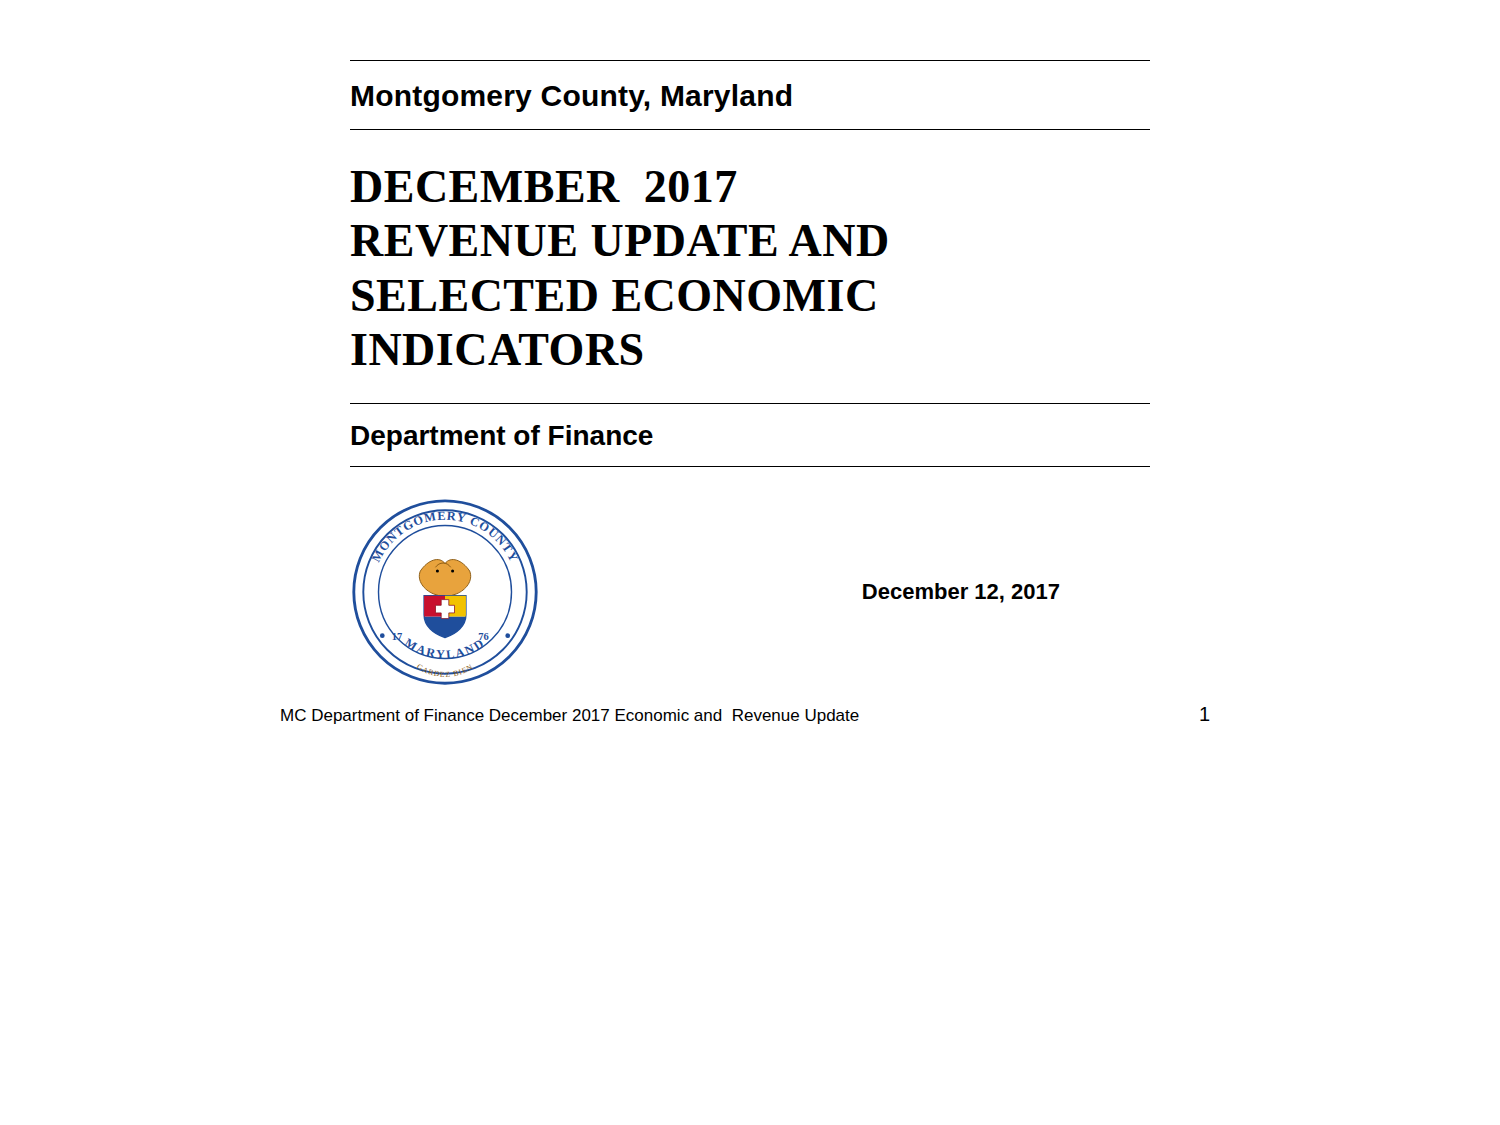Montgomery County, Maryland
DECEMBER 2017
REVENUE UPDATE AND
SELECTED ECONOMIC
INDICATORS
Department of Finance
MONTGOMERY COUNTY MARYLAND 17 76 GARDEZ BIEN
December 12, 2017
MC Department of Finance December 2017 Economic and Revenue Update
1